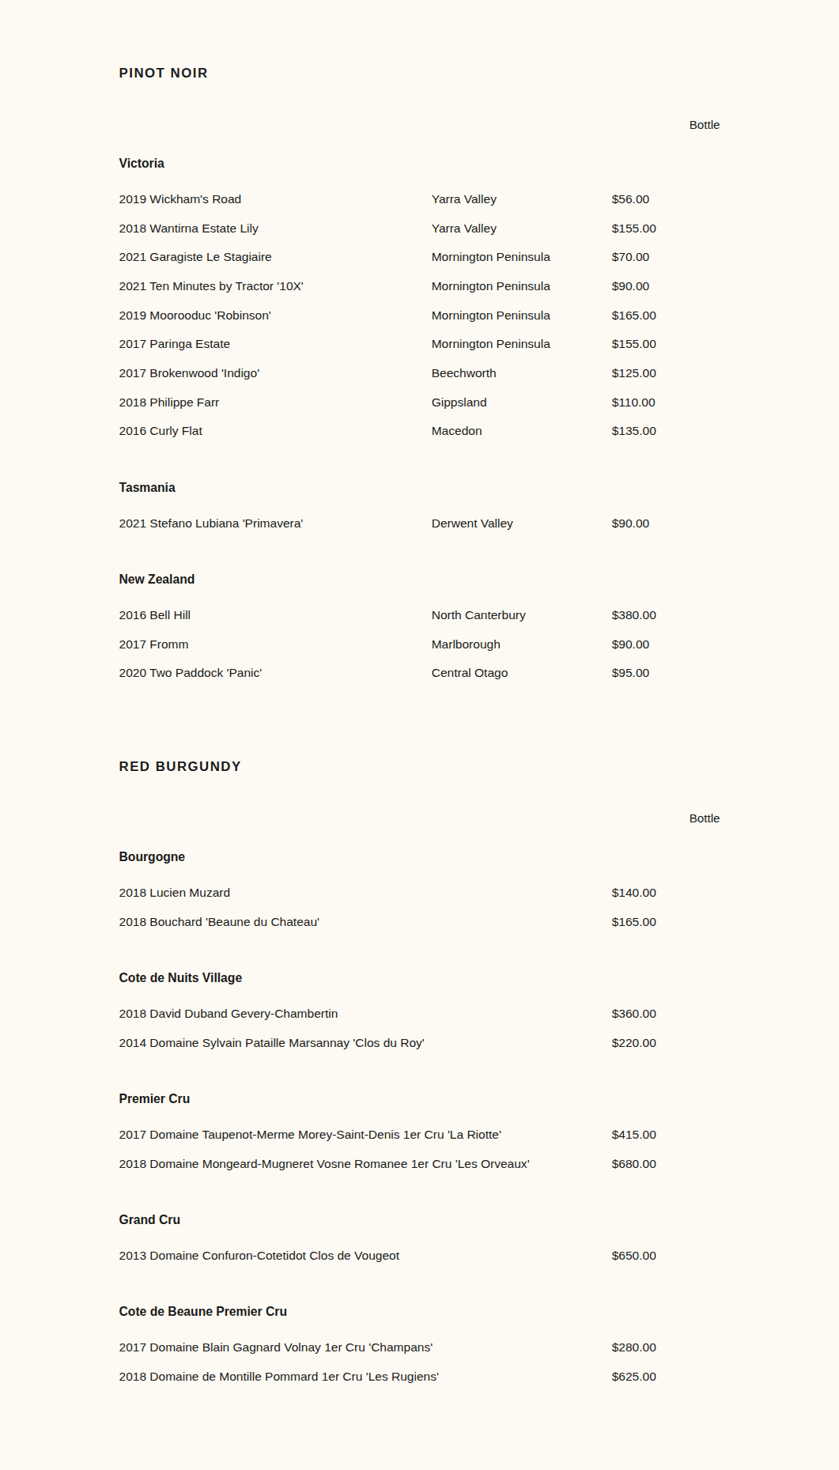Pinot Noir
Bottle
Victoria
| 2019 Wickham's Road | Yarra Valley | $56.00 |
| 2018 Wantirna Estate Lily | Yarra Valley | $155.00 |
| 2021 Garagiste Le Stagiaire | Mornington Peninsula | $70.00 |
| 2021 Ten Minutes by Tractor '10X' | Mornington Peninsula | $90.00 |
| 2019 Moorooduc 'Robinson' | Mornington Peninsula | $165.00 |
| 2017 Paringa Estate | Mornington Peninsula | $155.00 |
| 2017 Brokenwood 'Indigo' | Beechworth | $125.00 |
| 2018 Philippe Farr | Gippsland | $110.00 |
| 2016 Curly Flat | Macedon | $135.00 |
Tasmania
| 2021 Stefano Lubiana 'Primavera' | Derwent Valley | $90.00 |
New Zealand
| 2016 Bell Hill | North Canterbury | $380.00 |
| 2017 Fromm | Marlborough | $90.00 |
| 2020 Two Paddock 'Panic' | Central Otago | $95.00 |
Red Burgundy
Bottle
Bourgogne
| 2018 Lucien Muzard | $140.00 |
| 2018 Bouchard 'Beaune du Chateau' | $165.00 |
Cote de Nuits Village
| 2018 David Duband Gevery-Chambertin | $360.00 |
| 2014 Domaine Sylvain Pataille Marsannay 'Clos du Roy' | $220.00 |
Premier Cru
| 2017 Domaine Taupenot-Merme Morey-Saint-Denis 1er Cru 'La Riotte' | $415.00 |
| 2018 Domaine Mongeard-Mugneret Vosne Romanee 1er Cru 'Les Orveaux' | $680.00 |
Grand Cru
| 2013 Domaine Confuron-Cotetidot Clos de Vougeot | $650.00 |
Cote de Beaune Premier Cru
| 2017 Domaine Blain Gagnard Volnay 1er Cru 'Champans' | $280.00 |
| 2018 Domaine de Montille Pommard 1er Cru 'Les Rugiens' | $625.00 |